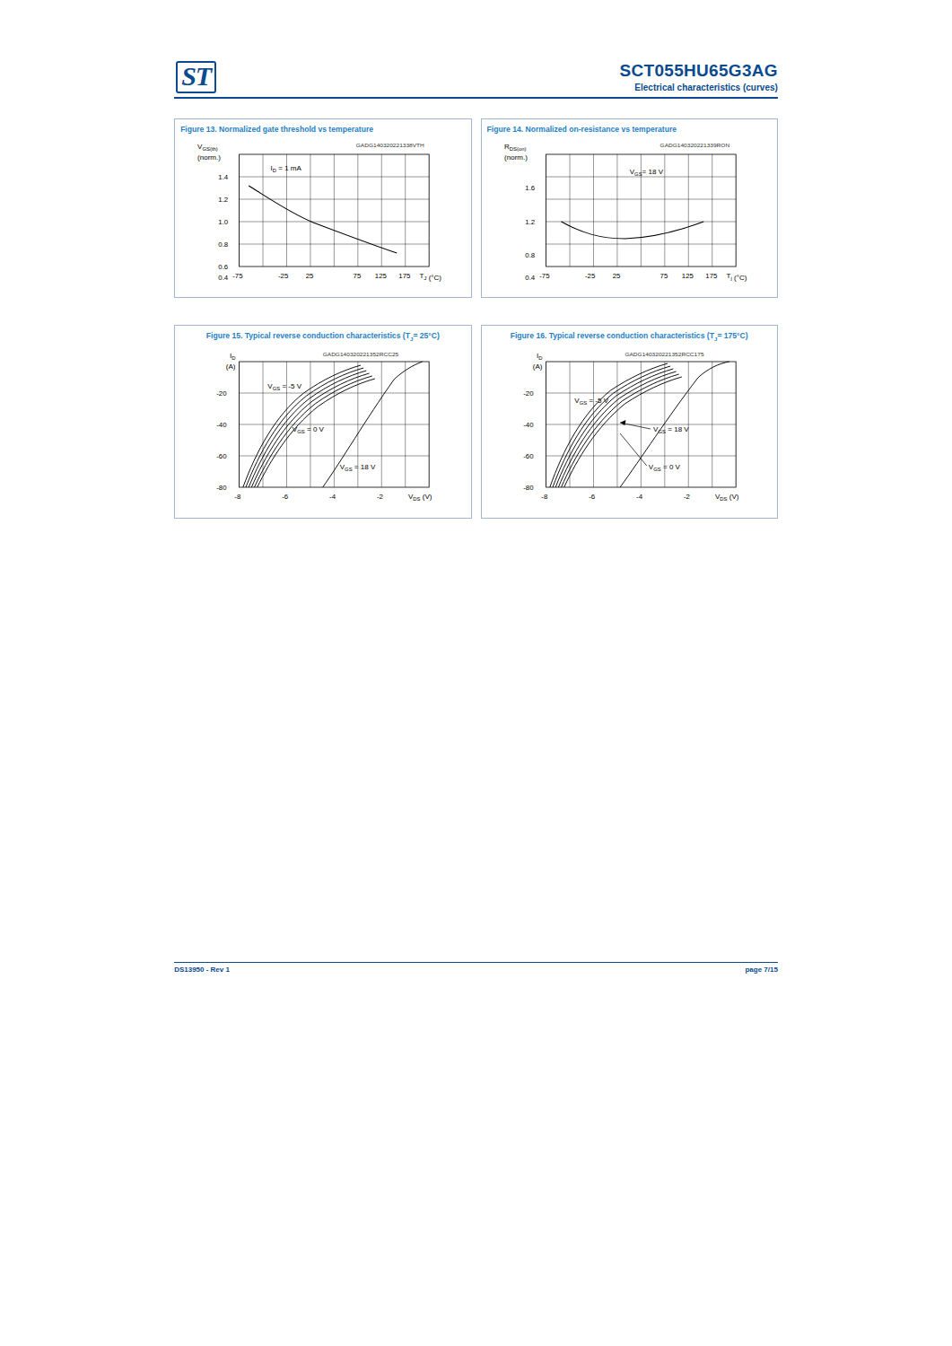ST
SCT055HU65G3AG
Electrical characteristics (curves)
Figure 13. Normalized gate threshold vs temperature
GADG140320221338VTH VGS(th) (norm.) 1.4 1.2 1.0 0.8 0.6 0.4 -75 -25 25 75 125 175 TJ (°C) ID = 1 mA
Figure 14. Normalized on-resistance vs temperature
GADG140320221339RON RDS(on) (norm.) 1.6 1.2 0.8 0.4 -75 -25 25 75 125 175 Tj (°C) VGS= 18 V
Figure 15. Typical reverse conduction characteristics (TJ= 25°C)
GADG140320221352RCC25 ID (A) -20 -40 -60 -80 -8 -6 -4 -2 VDS (V) VGS = -5 V VGS = 0 V VGS = 18 V
Figure 16. Typical reverse conduction characteristics (TJ= 175°C)
GADG140320221352RCC175 ID (A) -20 -40 -60 -80 -8 -6 -4 -2 VDS (V) VGS = -5 V VGS = 18 V VGS = 0 V
DS13950 - Rev 1
page 7/15